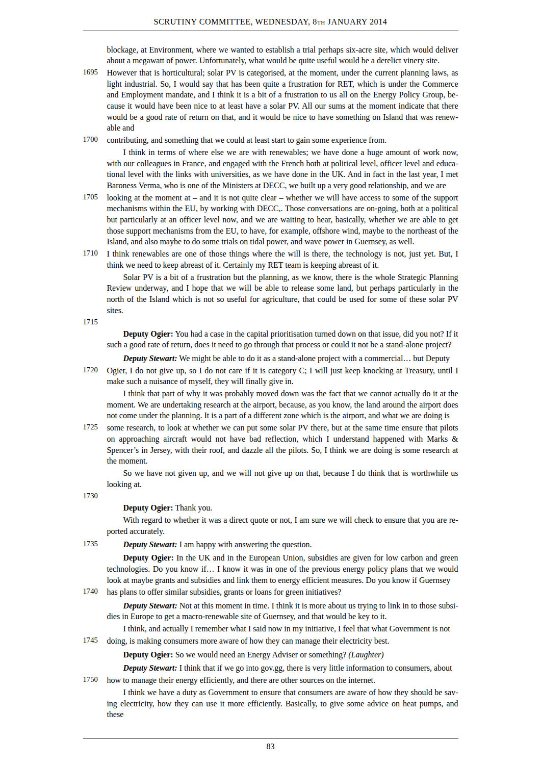SCRUTINY COMMITTEE, WEDNESDAY, 8th JANUARY 2014
blockage, at Environment, where we wanted to establish a trial perhaps six-acre site, which would deliver about a megawatt of power. Unfortunately, what would be quite useful would be a derelict vinery site.
1695
However that is horticultural; solar PV is categorised, at the moment, under the current planning laws, as light industrial. So, I would say that has been quite a frustration for RET, which is under the Commerce and Employment mandate, and I think it is a bit of a frustration to us all on the Energy Policy Group, because it would have been nice to at least have a solar PV. All our sums at the moment indicate that there would be a good rate of return on that, and it would be nice to have something on Island that was renewable and
1700
contributing, and something that we could at least start to gain some experience from.
I think in terms of where else we are with renewables; we have done a huge amount of work now, with our colleagues in France, and engaged with the French both at political level, officer level and educational level with the links with universities, as we have done in the UK. And in fact in the last year, I met Baroness Verma, who is one of the Ministers at DECC, we built up a very good relationship, and we are
1705
looking at the moment at – and it is not quite clear – whether we will have access to some of the support mechanisms within the EU, by working with DECC,. Those conversations are on-going, both at a political but particularly at an officer level now, and we are waiting to hear, basically, whether we are able to get those support mechanisms from the EU, to have, for example, offshore wind, maybe to the northeast of the Island, and also maybe to do some trials on tidal power, and wave power in Guernsey, as well.
1710
I think renewables are one of those things where the will is there, the technology is not, just yet. But, I think we need to keep abreast of it. Certainly my RET team is keeping abreast of it.
Solar PV is a bit of a frustration but the planning, as we know, there is the whole Strategic Planning Review underway, and I hope that we will be able to release some land, but perhaps particularly in the north of the Island which is not so useful for agriculture, that could be used for some of these solar PV sites.
1715
Deputy Ogier: You had a case in the capital prioritisation turned down on that issue, did you not? If it such a good rate of return, does it need to go through that process or could it not be a stand-alone project?
Deputy Stewart: We might be able to do it as a stand-alone project with a commercial… but Deputy
1720
Ogier, I do not give up, so I do not care if it is category C; I will just keep knocking at Treasury, until I make such a nuisance of myself, they will finally give in.
I think that part of why it was probably moved down was the fact that we cannot actually do it at the moment. We are undertaking research at the airport, because, as you know, the land around the airport does not come under the planning. It is a part of a different zone which is the airport, and what we are doing is
1725
some research, to look at whether we can put some solar PV there, but at the same time ensure that pilots on approaching aircraft would not have bad reflection, which I understand happened with Marks & Spencer’s in Jersey, with their roof, and dazzle all the pilots. So, I think we are doing is some research at the moment.
So we have not given up, and we will not give up on that, because I do think that is worthwhile us looking at.
1730
Deputy Ogier: Thank you.
With regard to whether it was a direct quote or not, I am sure we will check to ensure that you are reported accurately.
1735
Deputy Stewart: I am happy with answering the question.
Deputy Ogier: In the UK and in the European Union, subsidies are given for low carbon and green technologies. Do you know if… I know it was in one of the previous energy policy plans that we would look at maybe grants and subsidies and link them to energy efficient measures. Do you know if Guernsey
1740
has plans to offer similar subsidies, grants or loans for green initiatives?
Deputy Stewart: Not at this moment in time. I think it is more about us trying to link in to those subsidies in Europe to get a macro-renewable site of Guernsey, and that would be key to it.
I think, and actually I remember what I said now in my initiative, I feel that what Government is not
1745
doing, is making consumers more aware of how they can manage their electricity best.
Deputy Ogier: So we would need an Energy Adviser or something? (Laughter)
Deputy Stewart: I think that if we go into gov.gg, there is very little information to consumers, about
1750
how to manage their energy efficiently, and there are other sources on the internet.
I think we have a duty as Government to ensure that consumers are aware of how they should be saving electricity, how they can use it more efficiently. Basically, to give some advice on heat pumps, and these
83